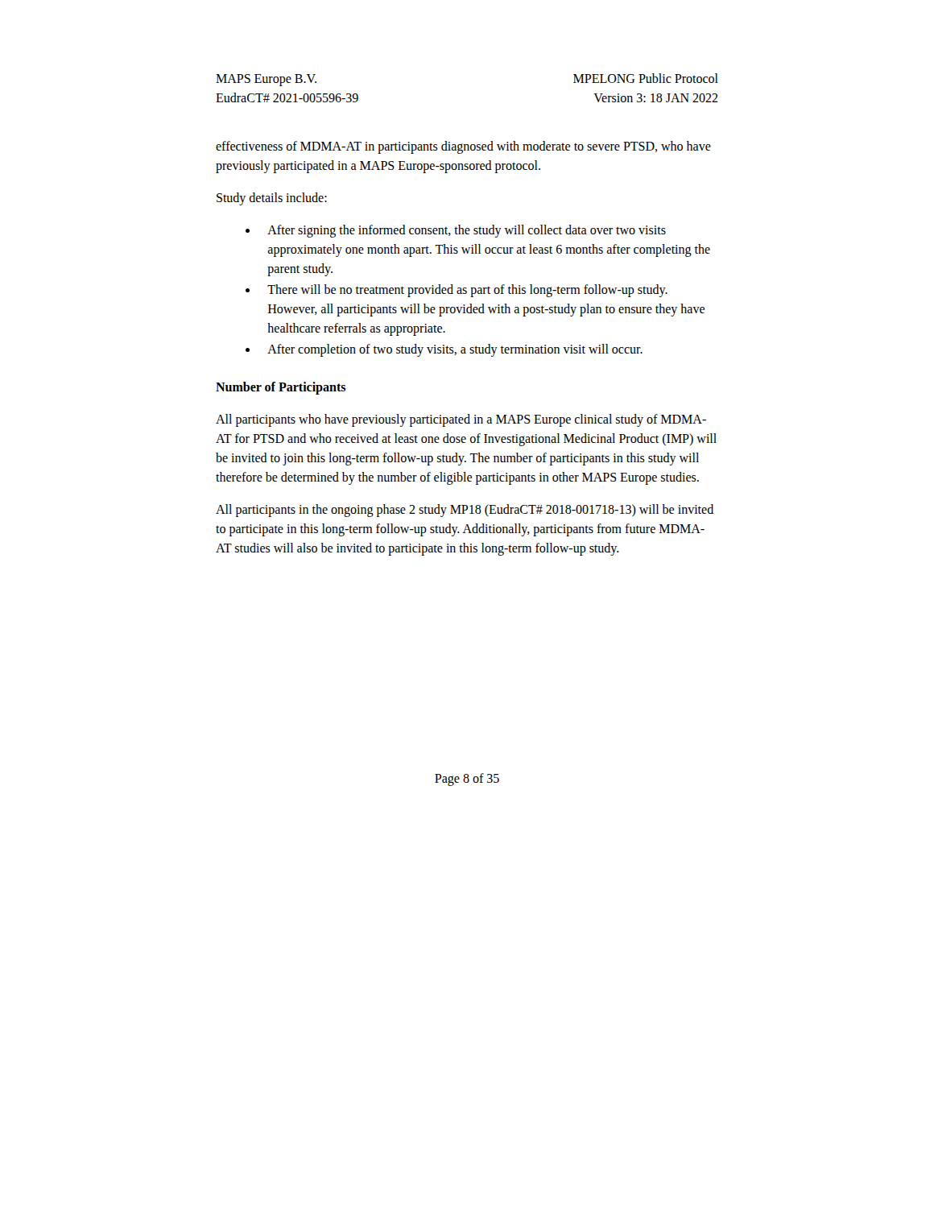MAPS Europe B.V. MPELONG Public Protocol
EudraCT# 2021-005596-39 Version 3: 18 JAN 2022
effectiveness of MDMA-AT in participants diagnosed with moderate to severe PTSD, who have previously participated in a MAPS Europe-sponsored protocol.
Study details include:
After signing the informed consent, the study will collect data over two visits approximately one month apart. This will occur at least 6 months after completing the parent study.
There will be no treatment provided as part of this long-term follow-up study. However, all participants will be provided with a post-study plan to ensure they have healthcare referrals as appropriate.
After completion of two study visits, a study termination visit will occur.
Number of Participants
All participants who have previously participated in a MAPS Europe clinical study of MDMA-AT for PTSD and who received at least one dose of Investigational Medicinal Product (IMP) will be invited to join this long-term follow-up study. The number of participants in this study will therefore be determined by the number of eligible participants in other MAPS Europe studies.
All participants in the ongoing phase 2 study MP18 (EudraCT# 2018-001718-13) will be invited to participate in this long-term follow-up study. Additionally, participants from future MDMA-AT studies will also be invited to participate in this long-term follow-up study.
Page 8 of 35